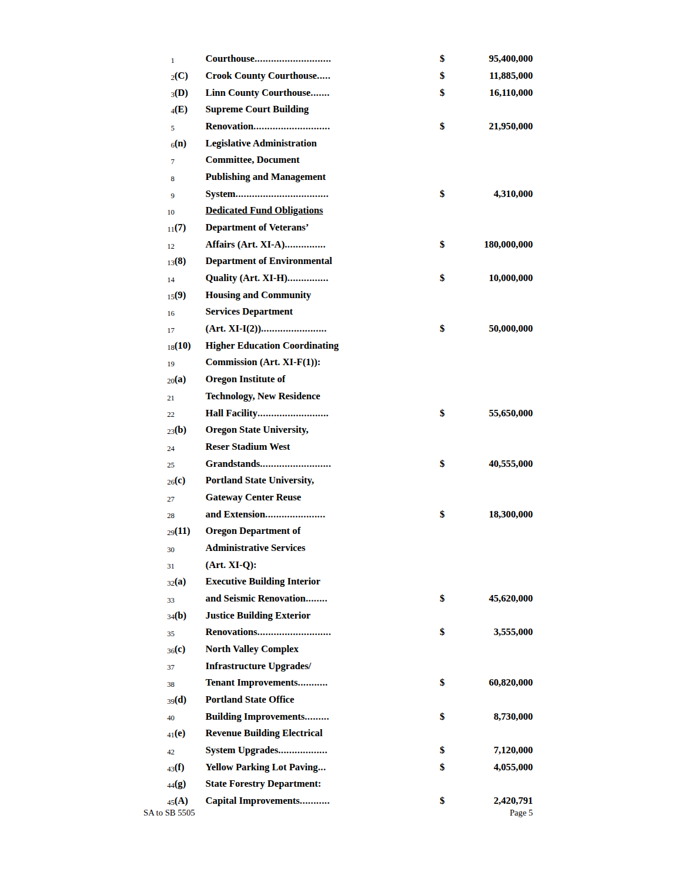| 1 | | Courthouse ............................ | $ | 95,400,000 |
| 2 | (C) | Crook County Courthouse ..... | $ | 11,885,000 |
| 3 | (D) | Linn County Courthouse ....... | $ | 16,110,000 |
| 4 | (E) | Supreme Court Building | | |
| 5 | | Renovation ............................ | $ | 21,950,000 |
| 6 | (n) | Legislative Administration | | |
| 7 | | Committee, Document | | |
| 8 | | Publishing and Management | | |
| 9 | | System .................................. | $ | 4,310,000 |
| 10 | | Dedicated Fund Obligations | | |
| 11 | (7) | Department of Veterans’ | | |
| 12 | | Affairs (Art. XI-A) ............... | $ | 180,000,000 |
| 13 | (8) | Department of Environmental | | |
| 14 | | Quality (Art. XI-H) ............... | $ | 10,000,000 |
| 15 | (9) | Housing and Community | | |
| 16 | | Services Department | | |
| 17 | | (Art. XI-I(2)) ........................ | $ | 50,000,000 |
| 18 | (10) | Higher Education Coordinating | | |
| 19 | | Commission (Art. XI-F(1)): | | |
| 20 | (a) | Oregon Institute of | | |
| 21 | | Technology, New Residence | | |
| 22 | | Hall Facility .......................... | $ | 55,650,000 |
| 23 | (b) | Oregon State University, | | |
| 24 | | Reser Stadium West | | |
| 25 | | Grandstands .......................... | $ | 40,555,000 |
| 26 | (c) | Portland State University, | | |
| 27 | | Gateway Center Reuse | | |
| 28 | | and Extension ...................... | $ | 18,300,000 |
| 29 | (11) | Oregon Department of | | |
| 30 | | Administrative Services | | |
| 31 | | (Art. XI-Q): | | |
| 32 | (a) | Executive Building Interior | | |
| 33 | | and Seismic Renovation ........ | $ | 45,620,000 |
| 34 | (b) | Justice Building Exterior | | |
| 35 | | Renovations ........................... | $ | 3,555,000 |
| 36 | (c) | North Valley Complex | | |
| 37 | | Infrastructure Upgrades/ | | |
| 38 | | Tenant Improvements ........... | $ | 60,820,000 |
| 39 | (d) | Portland State Office | | |
| 40 | | Building Improvements ......... | $ | 8,730,000 |
| 41 | (e) | Revenue Building Electrical | | |
| 42 | | System Upgrades .................. | $ | 7,120,000 |
| 43 | (f) | Yellow Parking Lot Paving ... | $ | 4,055,000 |
| 44 | (g) | State Forestry Department: | | |
| 45 | (A) | Capital Improvements ........... | $ | 2,420,791 |
SA to SB 5505 Page 5